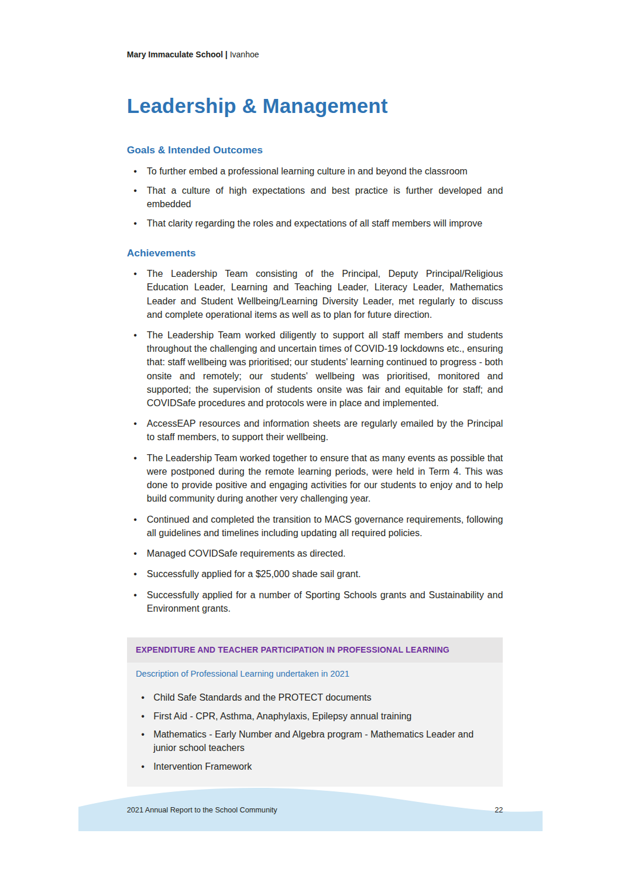Mary Immaculate School | Ivanhoe
Leadership & Management
Goals & Intended Outcomes
To further embed a professional learning culture in and beyond the classroom
That a culture of high expectations and best practice is further developed and embedded
That clarity regarding the roles and expectations of all staff members will improve
Achievements
The Leadership Team consisting of the Principal, Deputy Principal/Religious Education Leader, Learning and Teaching Leader, Literacy Leader, Mathematics Leader and Student Wellbeing/Learning Diversity Leader, met regularly to discuss and complete operational items as well as to plan for future direction.
The Leadership Team worked diligently to support all staff members and students throughout the challenging and uncertain times of COVID-19 lockdowns etc., ensuring that: staff wellbeing was prioritised; our students' learning continued to progress - both onsite and remotely; our students' wellbeing was prioritised, monitored and supported; the supervision of students onsite was fair and equitable for staff; and COVIDSafe procedures and protocols were in place and implemented.
AccessEAP resources and information sheets are regularly emailed by the Principal to staff members, to support their wellbeing.
The Leadership Team worked together to ensure that as many events as possible that were postponed during the remote learning periods, were held in Term 4. This was done to provide positive and engaging activities for our students to enjoy and to help build community during another very challenging year.
Continued and completed the transition to MACS governance requirements, following all guidelines and timelines including updating all required policies.
Managed COVIDSafe requirements as directed.
Successfully applied for a $25,000 shade sail grant.
Successfully applied for a number of Sporting Schools grants and Sustainability and Environment grants.
EXPENDITURE AND TEACHER PARTICIPATION IN PROFESSIONAL LEARNING
Description of Professional Learning undertaken in 2021
Child Safe Standards and the PROTECT documents
First Aid - CPR, Asthma, Anaphylaxis, Epilepsy annual training
Mathematics - Early Number and Algebra program - Mathematics Leader and junior school teachers
Intervention Framework
2021 Annual Report to the School Community
22